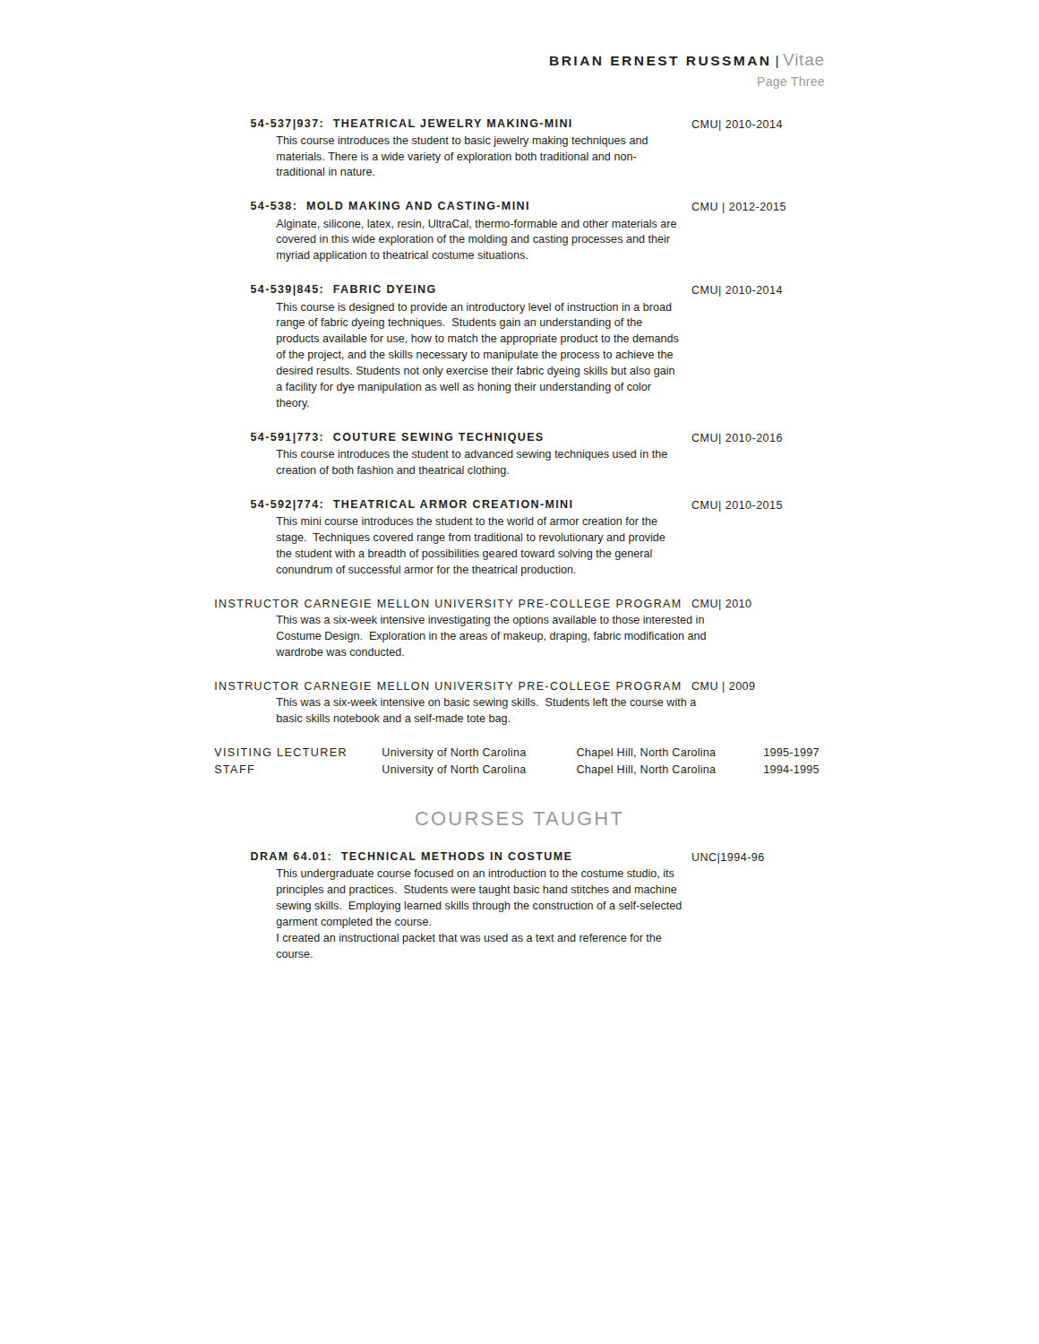Brian Ernest Russman|Vitae
Page Three
54-537|937: Theatrical Jewelry Making-Mini
This course introduces the student to basic jewelry making techniques and materials. There is a wide variety of exploration both traditional and non-traditional in nature.
CMU| 2010-2014
54-538: Mold Making and Casting-Mini
Alginate, silicone, latex, resin, UltraCal, thermo-formable and other materials are covered in this wide exploration of the molding and casting processes and their myriad application to theatrical costume situations.
CMU | 2012-2015
54-539|845: Fabric Dyeing
This course is designed to provide an introductory level of instruction in a broad range of fabric dyeing techniques. Students gain an understanding of the products available for use, how to match the appropriate product to the demands of the project, and the skills necessary to manipulate the process to achieve the desired results. Students not only exercise their fabric dyeing skills but also gain a facility for dye manipulation as well as honing their understanding of color theory.
CMU| 2010-2014
54-591|773: Couture Sewing Techniques
This course introduces the student to advanced sewing techniques used in the creation of both fashion and theatrical clothing.
CMU| 2010-2016
54-592|774: Theatrical Armor Creation-Mini
This mini course introduces the student to the world of armor creation for the stage. Techniques covered range from traditional to revolutionary and provide the student with a breadth of possibilities geared toward solving the general conundrum of successful armor for the theatrical production.
CMU| 2010-2015
Instructor Carnegie Mellon University Pre-College Program
CMU| 2010
This was a six-week intensive investigating the options available to those interested in Costume Design. Exploration in the areas of makeup, draping, fabric modification and wardrobe was conducted.
Instructor Carnegie Mellon University Pre-College Program
CMU | 2009
This was a six-week intensive on basic sewing skills. Students left the course with a basic skills notebook and a self-made tote bag.
| Visiting Lecturer | University of North Carolina | Chapel Hill, North Carolina | 1995-1997 |
| Staff | University of North Carolina | Chapel Hill, North Carolina | 1994-1995 |
Courses Taught
DRAM 64.01: Technical Methods in Costume
This undergraduate course focused on an introduction to the costume studio, its principles and practices. Students were taught basic hand stitches and machine sewing skills. Employing learned skills through the construction of a self-selected garment completed the course.
I created an instructional packet that was used as a text and reference for the course.
UNC|1994-96